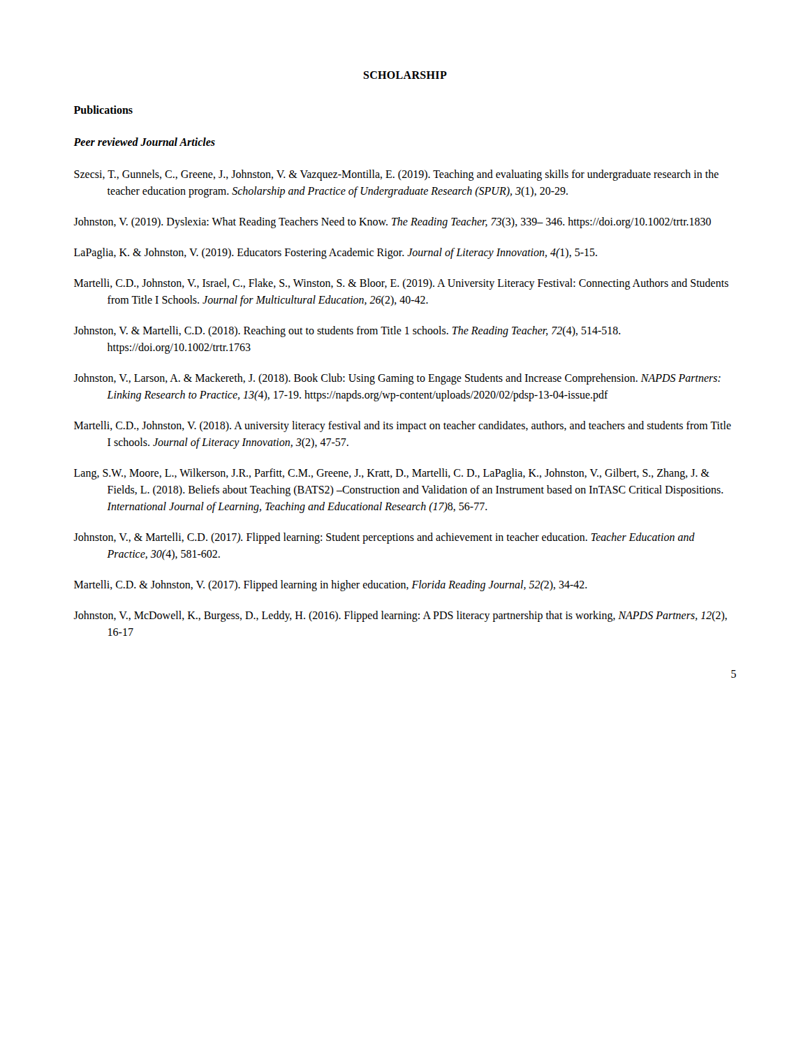SCHOLARSHIP
Publications
Peer reviewed Journal Articles
Szecsi, T., Gunnels, C., Greene, J., Johnston, V. & Vazquez-Montilla, E. (2019). Teaching and evaluating skills for undergraduate research in the teacher education program. Scholarship and Practice of Undergraduate Research (SPUR), 3(1), 20-29.
Johnston, V. (2019). Dyslexia: What Reading Teachers Need to Know. The Reading Teacher, 73(3), 339– 346. https://doi.org/10.1002/trtr.1830
LaPaglia, K. & Johnston, V. (2019). Educators Fostering Academic Rigor. Journal of Literacy Innovation, 4(1), 5-15.
Martelli, C.D., Johnston, V., Israel, C., Flake, S., Winston, S. & Bloor, E. (2019). A University Literacy Festival: Connecting Authors and Students from Title I Schools. Journal for Multicultural Education, 26(2), 40-42.
Johnston, V. & Martelli, C.D. (2018). Reaching out to students from Title 1 schools. The Reading Teacher, 72(4), 514-518. https://doi.org/10.1002/trtr.1763
Johnston, V., Larson, A. & Mackereth, J. (2018). Book Club: Using Gaming to Engage Students and Increase Comprehension. NAPDS Partners: Linking Research to Practice, 13(4), 17-19. https://napds.org/wp-content/uploads/2020/02/pdsp-13-04-issue.pdf
Martelli, C.D., Johnston, V. (2018). A university literacy festival and its impact on teacher candidates, authors, and teachers and students from Title I schools. Journal of Literacy Innovation, 3(2), 47-57.
Lang, S.W., Moore, L., Wilkerson, J.R., Parfitt, C.M., Greene, J., Kratt, D., Martelli, C. D., LaPaglia, K., Johnston, V., Gilbert, S., Zhang, J. & Fields, L. (2018). Beliefs about Teaching (BATS2) –Construction and Validation of an Instrument based on InTASC Critical Dispositions. International Journal of Learning, Teaching and Educational Research (17) 8, 56-77.
Johnston, V., & Martelli, C.D. (2017). Flipped learning: Student perceptions and achievement in teacher education. Teacher Education and Practice, 30(4), 581-602.
Martelli, C.D. & Johnston, V. (2017). Flipped learning in higher education, Florida Reading Journal, 52(2), 34-42.
Johnston, V., McDowell, K., Burgess, D., Leddy, H. (2016). Flipped learning: A PDS literacy partnership that is working, NAPDS Partners, 12(2), 16-17
5